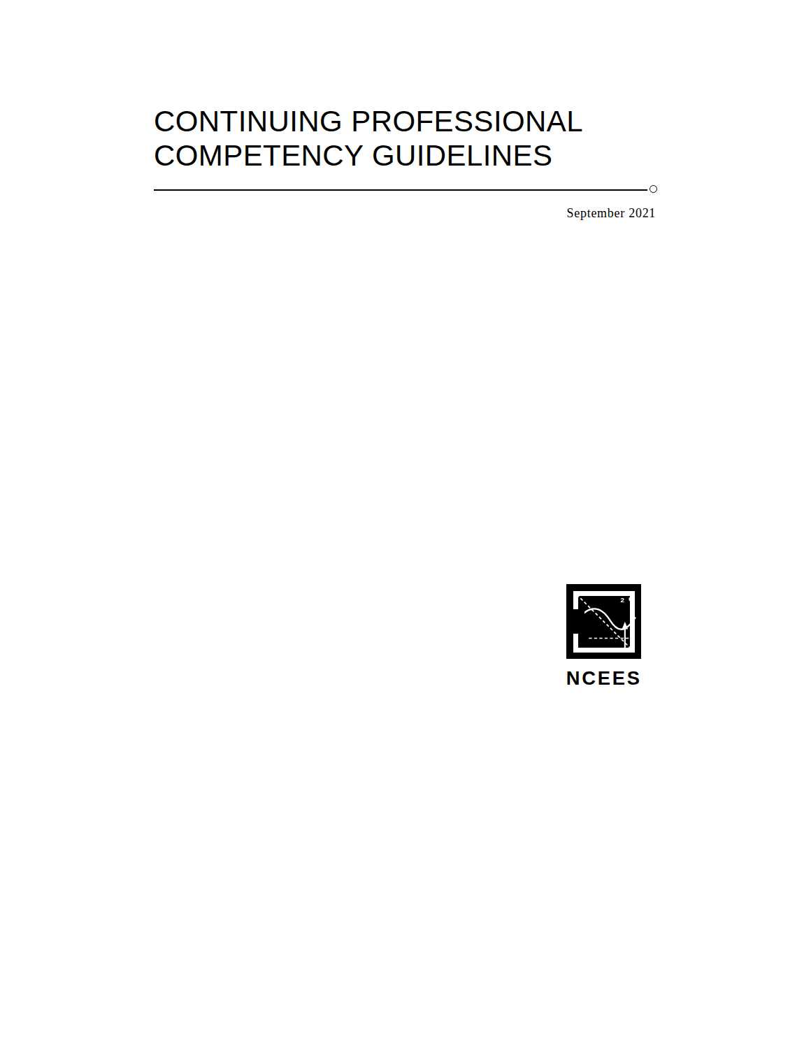Continuing Professional
Competency Guidelines
September 2021
2
NCEES